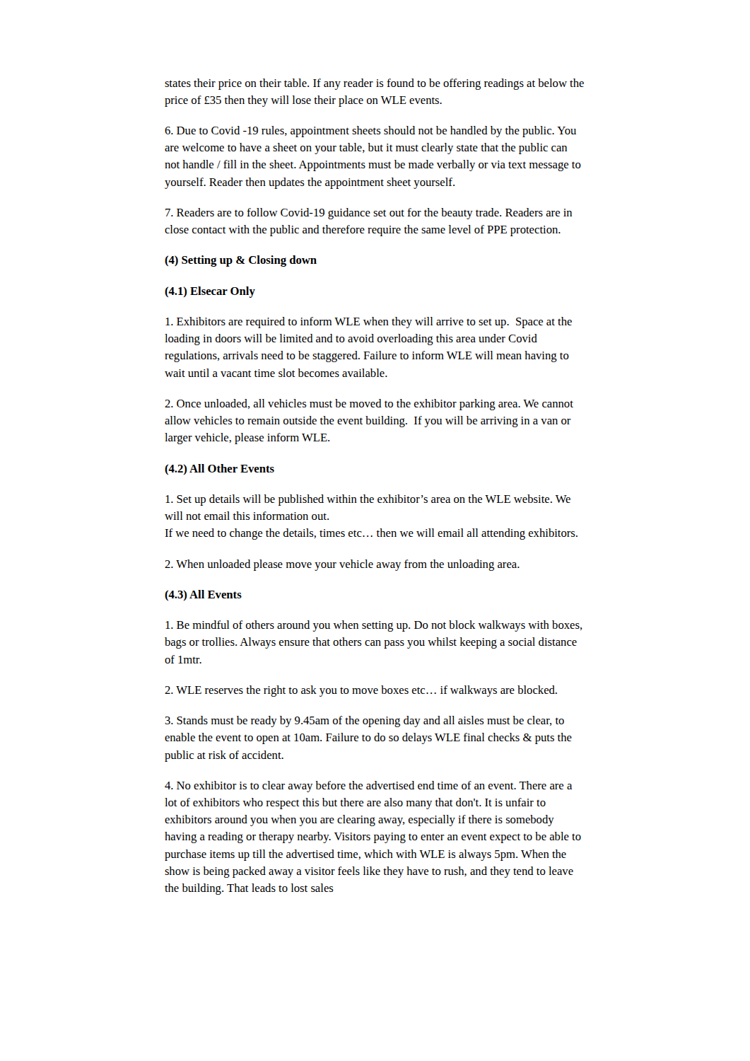states their price on their table. If any reader is found to be offering readings at below the price of £35 then they will lose their place on WLE events.
6. Due to Covid -19 rules, appointment sheets should not be handled by the public. You are welcome to have a sheet on your table, but it must clearly state that the public can not handle / fill in the sheet. Appointments must be made verbally or via text message to yourself. Reader then updates the appointment sheet yourself.
7. Readers are to follow Covid-19 guidance set out for the beauty trade. Readers are in close contact with the public and therefore require the same level of PPE protection.
(4) Setting up & Closing down
(4.1) Elsecar Only
1. Exhibitors are required to inform WLE when they will arrive to set up. Space at the loading in doors will be limited and to avoid overloading this area under Covid regulations, arrivals need to be staggered. Failure to inform WLE will mean having to wait until a vacant time slot becomes available.
2. Once unloaded, all vehicles must be moved to the exhibitor parking area. We cannot allow vehicles to remain outside the event building. If you will be arriving in a van or larger vehicle, please inform WLE.
(4.2) All Other Events
1. Set up details will be published within the exhibitor’s area on the WLE website. We will not email this information out.
If we need to change the details, times etc… then we will email all attending exhibitors.
2. When unloaded please move your vehicle away from the unloading area.
(4.3) All Events
1. Be mindful of others around you when setting up. Do not block walkways with boxes, bags or trollies. Always ensure that others can pass you whilst keeping a social distance of 1mtr.
2. WLE reserves the right to ask you to move boxes etc… if walkways are blocked.
3. Stands must be ready by 9.45am of the opening day and all aisles must be clear, to enable the event to open at 10am. Failure to do so delays WLE final checks & puts the public at risk of accident.
4. No exhibitor is to clear away before the advertised end time of an event. There are a lot of exhibitors who respect this but there are also many that don't. It is unfair to exhibitors around you when you are clearing away, especially if there is somebody having a reading or therapy nearby. Visitors paying to enter an event expect to be able to purchase items up till the advertised time, which with WLE is always 5pm. When the show is being packed away a visitor feels like they have to rush, and they tend to leave the building. That leads to lost sales